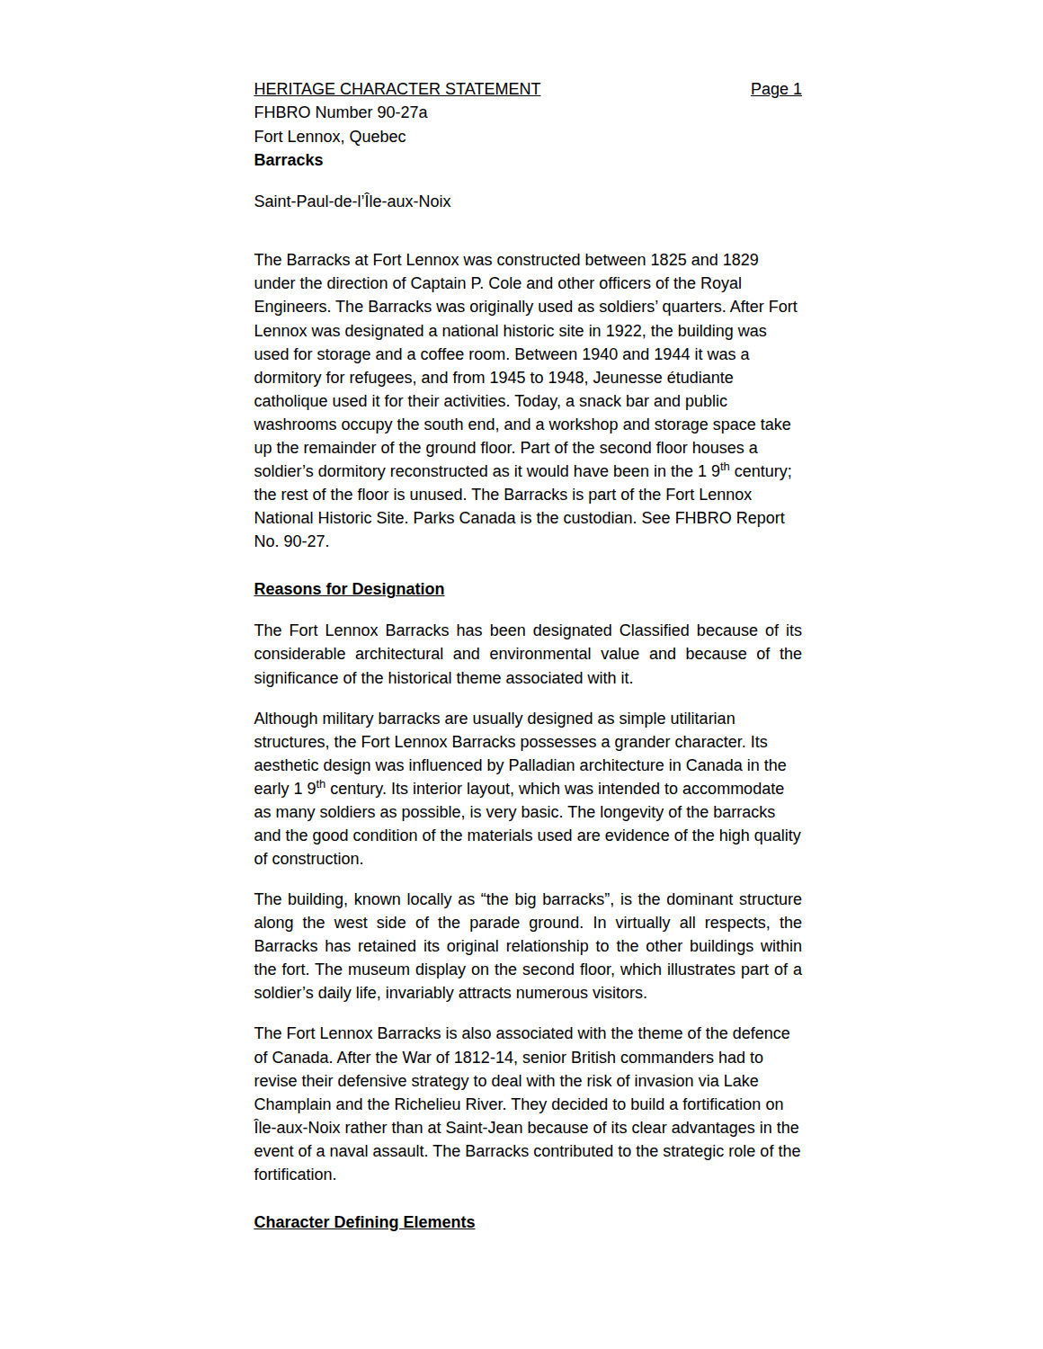HERITAGE CHARACTER STATEMENT Page 1
FHBRO Number 90-27a
Fort Lennox, Quebec
Barracks
Saint-Paul-de-l’Île-aux-Noix
The Barracks at Fort Lennox was constructed between 1825 and 1829 under the direction of Captain P. Cole and other officers of the Royal Engineers. The Barracks was originally used as soldiers’ quarters. After Fort Lennox was designated a national historic site in 1922, the building was used for storage and a coffee room. Between 1940 and 1944 it was a dormitory for refugees, and from 1945 to 1948, Jeunesse étudiante catholique used it for their activities. Today, a snack bar and public washrooms occupy the south end, and a workshop and storage space take up the remainder of the ground floor. Part of the second floor houses a soldier’s dormitory reconstructed as it would have been in the 1 9th century; the rest of the floor is unused. The Barracks is part of the Fort Lennox National Historic Site. Parks Canada is the custodian. See FHBRO Report No. 90-27.
Reasons for Designation
The Fort Lennox Barracks has been designated Classified because of its considerable architectural and environmental value and because of the significance of the historical theme associated with it.
Although military barracks are usually designed as simple utilitarian structures, the Fort Lennox Barracks possesses a grander character. Its aesthetic design was influenced by Palladian architecture in Canada in the early 1 9th century. Its interior layout, which was intended to accommodate as many soldiers as possible, is very basic. The longevity of the barracks and the good condition of the materials used are evidence of the high quality of construction.
The building, known locally as “the big barracks”, is the dominant structure along the west side of the parade ground. In virtually all respects, the Barracks has retained its original relationship to the other buildings within the fort. The museum display on the second floor, which illustrates part of a soldier’s daily life, invariably attracts numerous visitors.
The Fort Lennox Barracks is also associated with the theme of the defence of Canada. After the War of 1812-14, senior British commanders had to revise their defensive strategy to deal with the risk of invasion via Lake Champlain and the Richelieu River. They decided to build a fortification on Île-aux-Noix rather than at Saint-Jean because of its clear advantages in the event of a naval assault. The Barracks contributed to the strategic role of the fortification.
Character Defining Elements